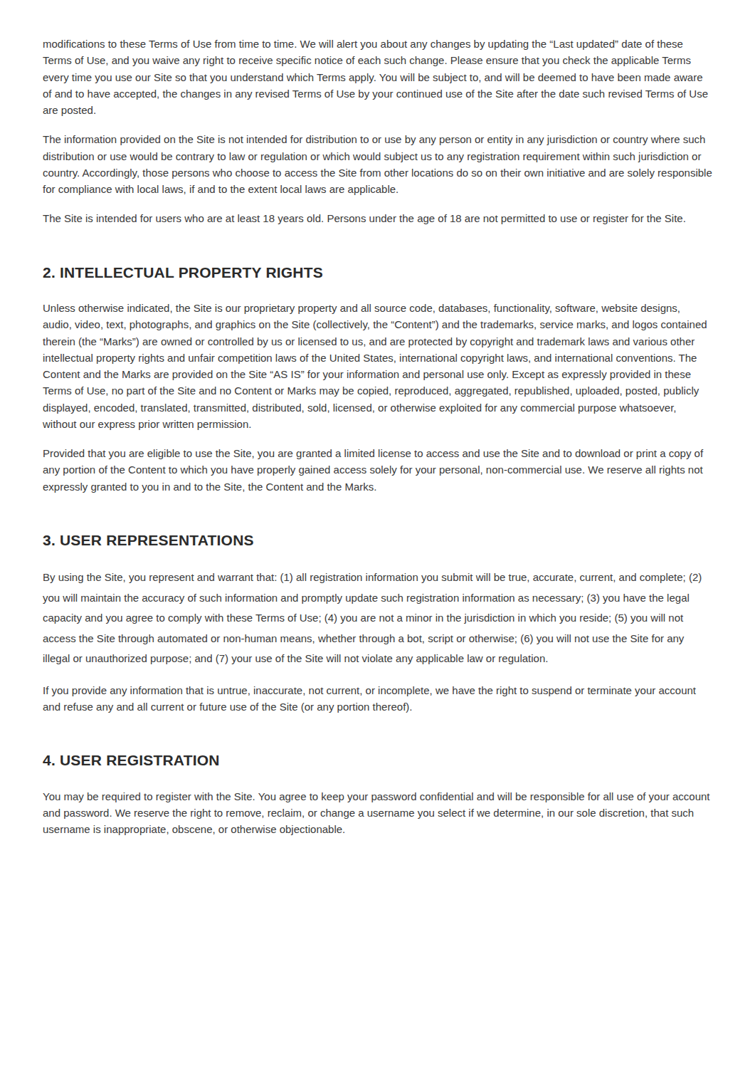modifications to these Terms of Use from time to time. We will alert you about any changes by updating the “Last updated” date of these Terms of Use, and you waive any right to receive specific notice of each such change. Please ensure that you check the applicable Terms every time you use our Site so that you understand which Terms apply. You will be subject to, and will be deemed to have been made aware of and to have accepted, the changes in any revised Terms of Use by your continued use of the Site after the date such revised Terms of Use are posted.
The information provided on the Site is not intended for distribution to or use by any person or entity in any jurisdiction or country where such distribution or use would be contrary to law or regulation or which would subject us to any registration requirement within such jurisdiction or country. Accordingly, those persons who choose to access the Site from other locations do so on their own initiative and are solely responsible for compliance with local laws, if and to the extent local laws are applicable.
The Site is intended for users who are at least 18 years old. Persons under the age of 18 are not permitted to use or register for the Site.
2. INTELLECTUAL PROPERTY RIGHTS
Unless otherwise indicated, the Site is our proprietary property and all source code, databases, functionality, software, website designs, audio, video, text, photographs, and graphics on the Site (collectively, the “Content”) and the trademarks, service marks, and logos contained therein (the “Marks”) are owned or controlled by us or licensed to us, and are protected by copyright and trademark laws and various other intellectual property rights and unfair competition laws of the United States, international copyright laws, and international conventions. The Content and the Marks are provided on the Site “AS IS” for your information and personal use only. Except as expressly provided in these Terms of Use, no part of the Site and no Content or Marks may be copied, reproduced, aggregated, republished, uploaded, posted, publicly displayed, encoded, translated, transmitted, distributed, sold, licensed, or otherwise exploited for any commercial purpose whatsoever, without our express prior written permission.
Provided that you are eligible to use the Site, you are granted a limited license to access and use the Site and to download or print a copy of any portion of the Content to which you have properly gained access solely for your personal, non-commercial use. We reserve all rights not expressly granted to you in and to the Site, the Content and the Marks.
3. USER REPRESENTATIONS
By using the Site, you represent and warrant that: (1) all registration information you submit will be true, accurate, current, and complete; (2) you will maintain the accuracy of such information and promptly update such registration information as necessary; (3) you have the legal capacity and you agree to comply with these Terms of Use; (4) you are not a minor in the jurisdiction in which you reside; (5) you will not access the Site through automated or non-human means, whether through a bot, script or otherwise; (6) you will not use the Site for any illegal or unauthorized purpose; and (7) your use of the Site will not violate any applicable law or regulation.
If you provide any information that is untrue, inaccurate, not current, or incomplete, we have the right to suspend or terminate your account and refuse any and all current or future use of the Site (or any portion thereof).
4. USER REGISTRATION
You may be required to register with the Site. You agree to keep your password confidential and will be responsible for all use of your account and password. We reserve the right to remove, reclaim, or change a username you select if we determine, in our sole discretion, that such username is inappropriate, obscene, or otherwise objectionable.